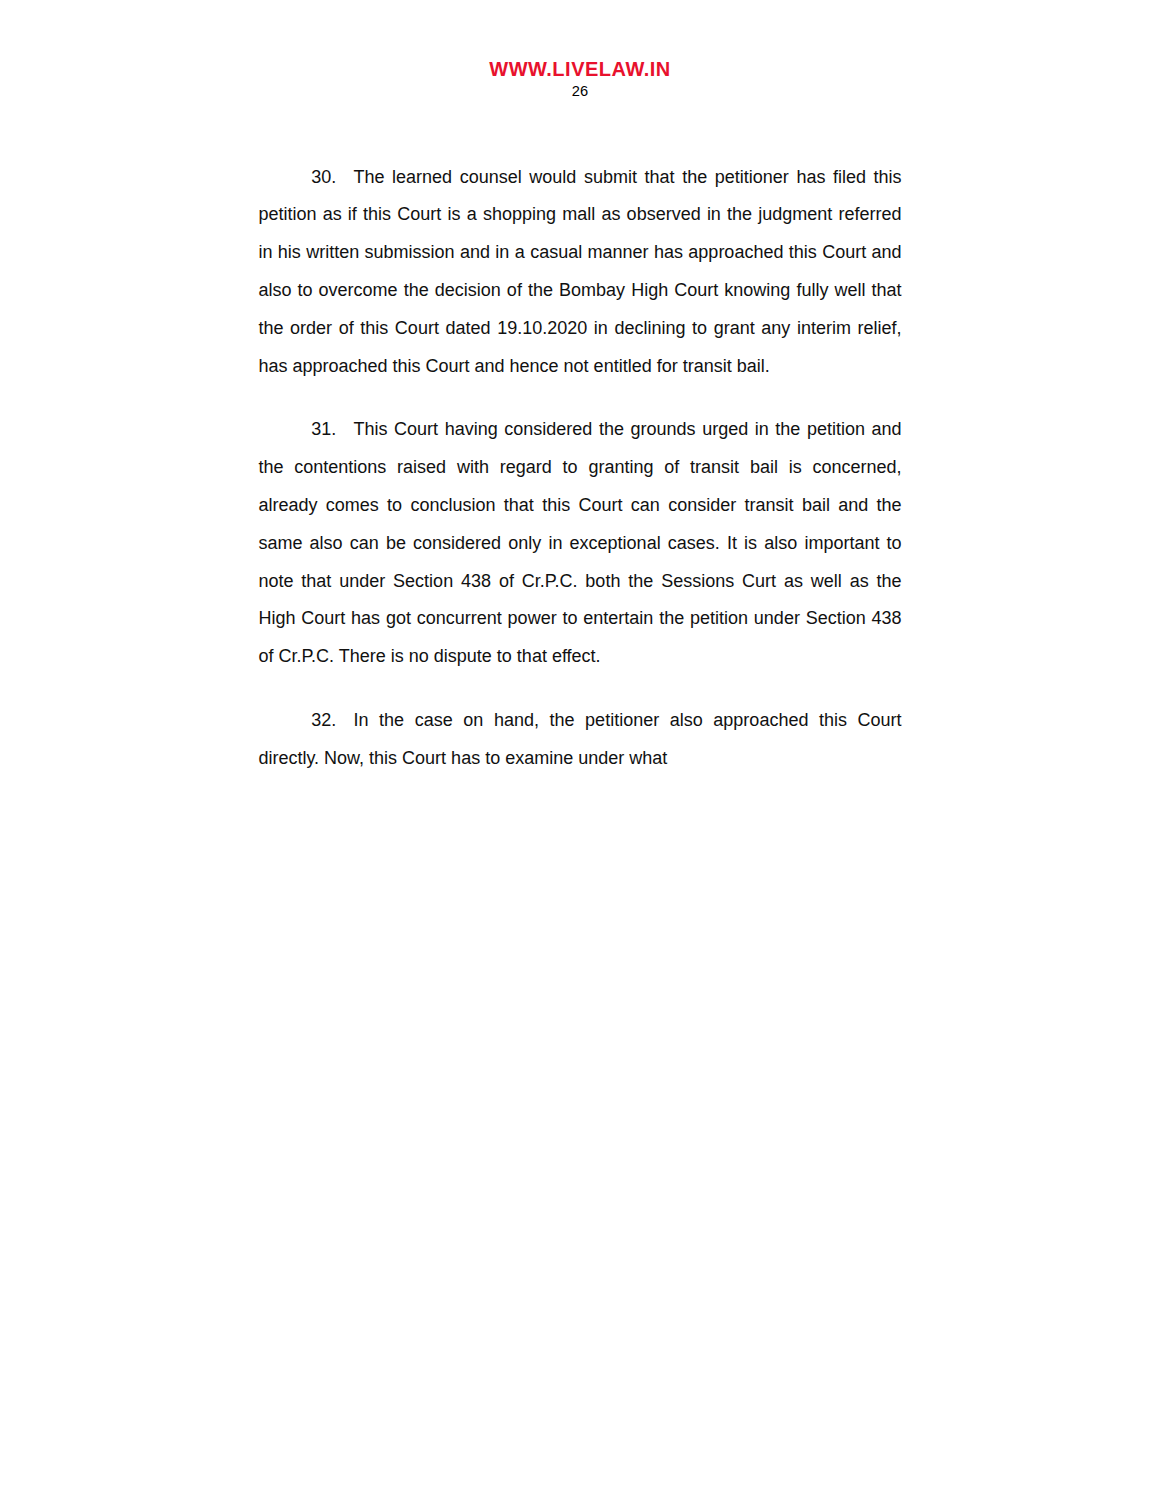WWW.LIVELAW.IN
26
30. The learned counsel would submit that the petitioner has filed this petition as if this Court is a shopping mall as observed in the judgment referred in his written submission and in a casual manner has approached this Court and also to overcome the decision of the Bombay High Court knowing fully well that the order of this Court dated 19.10.2020 in declining to grant any interim relief, has approached this Court and hence not entitled for transit bail.
31. This Court having considered the grounds urged in the petition and the contentions raised with regard to granting of transit bail is concerned, already comes to conclusion that this Court can consider transit bail and the same also can be considered only in exceptional cases. It is also important to note that under Section 438 of Cr.P.C. both the Sessions Curt as well as the High Court has got concurrent power to entertain the petition under Section 438 of Cr.P.C. There is no dispute to that effect.
32. In the case on hand, the petitioner also approached this Court directly. Now, this Court has to examine under what